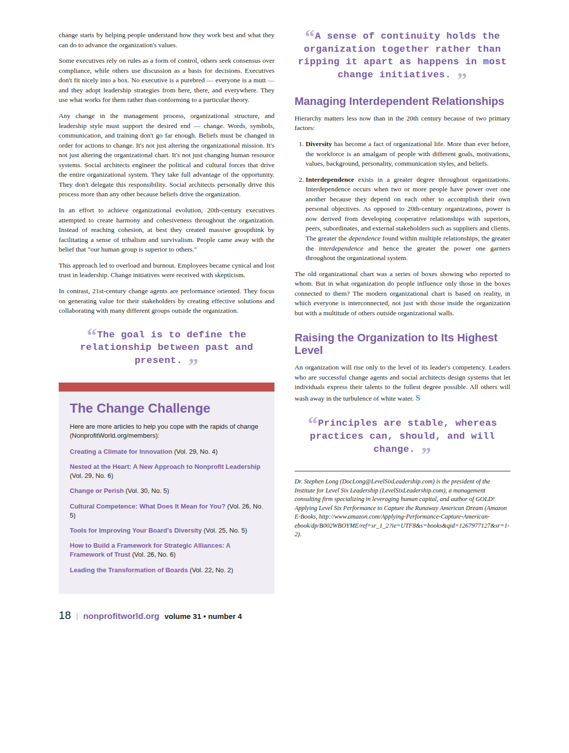change starts by helping people understand how they work best and what they can do to advance the organization's values.
Some executives rely on rules as a form of control, others seek consensus over compliance, while others use discussion as a basis for decisions. Executives don't fit nicely into a box. No executive is a purebred — everyone is a mutt — and they adopt leadership strategies from here, there, and everywhere. They use what works for them rather than conforming to a particular theory.
Any change in the management process, organizational structure, and leadership style must support the desired end — change. Words, symbols, communication, and training don't go far enough. Beliefs must be changed in order for actions to change. It's not just altering the organizational mission. It's not just altering the organizational chart. It's not just changing human resource systems. Social architects engineer the political and cultural forces that drive the entire organizational system. They take full advantage of the opportunity. They don't delegate this responsibility. Social architects personally drive this process more than any other because beliefs drive the organization.
In an effort to achieve organizational evolution, 20th-century executives attempted to create harmony and cohesiveness throughout the organization. Instead of reaching cohesion, at best they created massive groupthink by facilitating a sense of tribalism and survivalism. People came away with the belief that "our human group is superior to others."
This approach led to overload and burnout. Employees became cynical and lost trust in leadership. Change initiatives were received with skepticism.
In contrast, 21st-century change agents are performance oriented. They focus on generating value for their stakeholders by creating effective solutions and collaborating with many different groups outside the organization.
“The goal is to define the relationship between past and present. ”
The Change Challenge
Here are more articles to help you cope with the rapids of change (NonprofitWorld.org/members):
Creating a Climate for Innovation (Vol. 29, No. 4)
Nested at the Heart: A New Approach to Nonprofit Leadership (Vol. 29, No. 6)
Change or Perish (Vol. 30, No. 5)
Cultural Competence: What Does It Mean for You? (Vol. 26, No. 5)
Tools for Improving Your Board's Diversity (Vol. 25, No. 5)
How to Build a Framework for Strategic Alliances: A Framework of Trust (Vol. 26, No. 6)
Leading the Transformation of Boards (Vol. 22, No. 2)
“A sense of continuity holds the organization together rather than ripping it apart as happens in most change initiatives. ”
Managing Interdependent Relationships
Hierarchy matters less now than in the 20th century because of two primary factors:
Diversity has become a fact of organizational life. More than ever before, the workforce is an amalgam of people with different goals, motivations, values, background, personality, communication styles, and beliefs.
Interdependence exists in a greater degree throughout organizations. Interdependence occurs when two or more people have power over one another because they depend on each other to accomplish their own personal objectives. As opposed to 20th-century organizations, power is now derived from developing cooperative relationships with superiors, peers, subordinates, and external stakeholders such as suppliers and clients. The greater the dependence found within multiple relationships, the greater the interdependence and hence the greater the power one garners throughout the organizational system.
The old organizational chart was a series of boxes showing who reported to whom. But in what organization do people influence only those in the boxes connected to them? The modern organizational chart is based on reality, in which everyone is interconnected, not just with those inside the organization but with a multitude of others outside organizational walls.
Raising the Organization to Its Highest Level
An organization will rise only to the level of its leader's competency. Leaders who are successful change agents and social architects design systems that let individuals express their talents to the fullest degree possible. All others will wash away in the turbulence of white water. S
“Principles are stable, whereas practices can, should, and will change. ”
Dr. Stephen Long (DocLong@LevelSixLeadership.com) is the president of the Institute for Level Six Leadership (LevelSixLeadership.com), a management consulting firm specializing in leveraging human capital, and author of GOLD! Applying Level Six Performance to Capture the Runaway American Dream (Amazon E-Books, http://www.amazon.com/Applying-Performance-Capture-American-ebook/dp/B002WBOYME/ref=sr_1_2?ie=UTF8&s=books&qid=1267977127&sr=1-2).
18 | nonprofitworld.org volume 31 • number 4